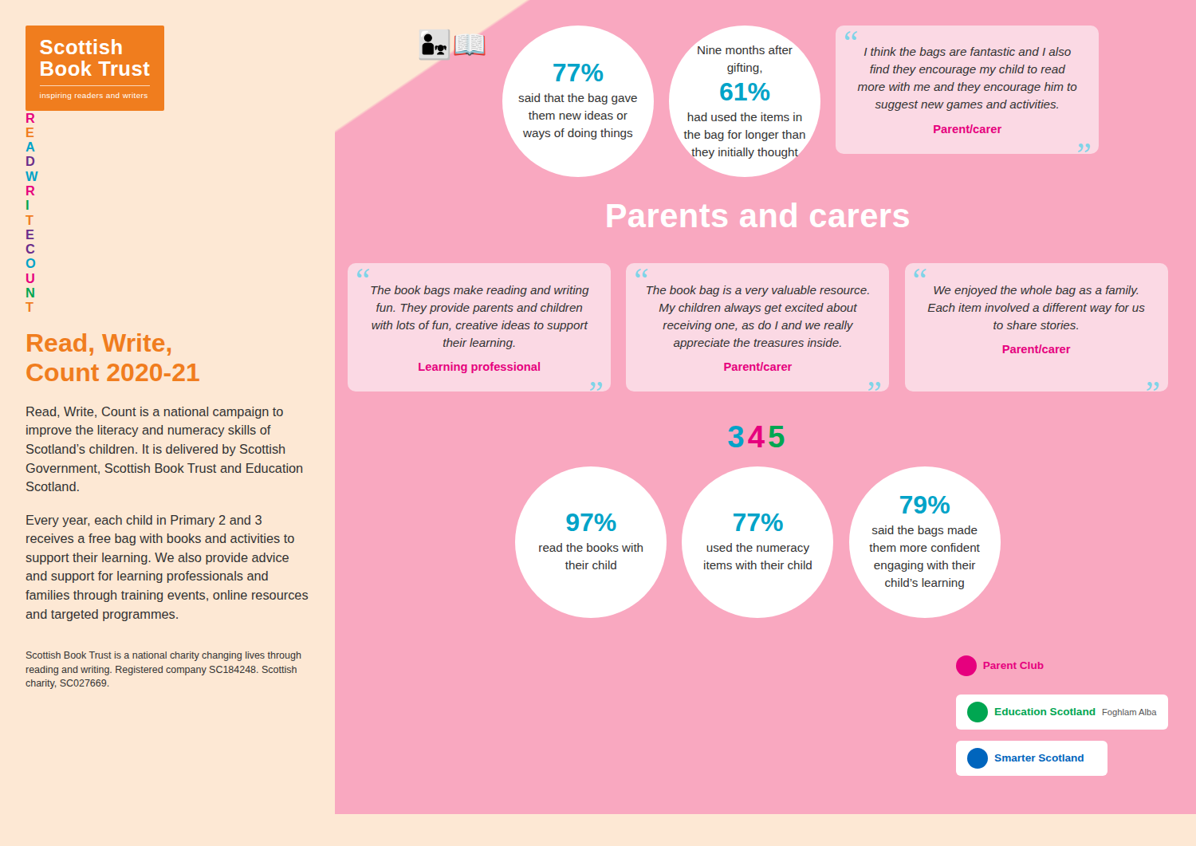Scottish
Book Trust inspiring readers and writers
READ WRITE COUNT
Read, Write,
Count 2020-21
Read, Write, Count is a national campaign to improve the literacy and numeracy skills of Scotland’s children. It is delivered by Scottish Government, Scottish Book Trust and Education Scotland.
Every year, each child in Primary 2 and 3 receives a free bag with books and activities to support their learning. We also provide advice and support for learning professionals and families through training events, online resources and targeted programmes.
Scottish Book Trust is a national charity changing lives through reading and writing. Registered company SC184248. Scottish charity, SC027669.
👨‍👧📖
77%
said that the bag gave them new ideas or ways of doing things
Nine months after gifting,
61%
had used the items in the bag for longer than they initially thought
I think the bags are fantastic and I also find they encourage my child to read more with me and they encourage him to suggest new games and activities.
Parent/carer
Parents and carers
The book bags make reading and writing fun. They provide parents and children with lots of fun, creative ideas to support their learning.
Learning professional
The book bag is a very valuable resource. My children always get excited about receiving one, as do I and we really appreciate the treasures inside.
Parent/carer
We enjoyed the whole bag as a family. Each item involved a different way for us to share stories.
Parent/carer
345
97%
read the books with their child
77%
used the numeracy items with their child
79%
said the bags made them more confident engaging with their child’s learning
Parent Club
Education Scotland Foghlam Alba
Smarter Scotland